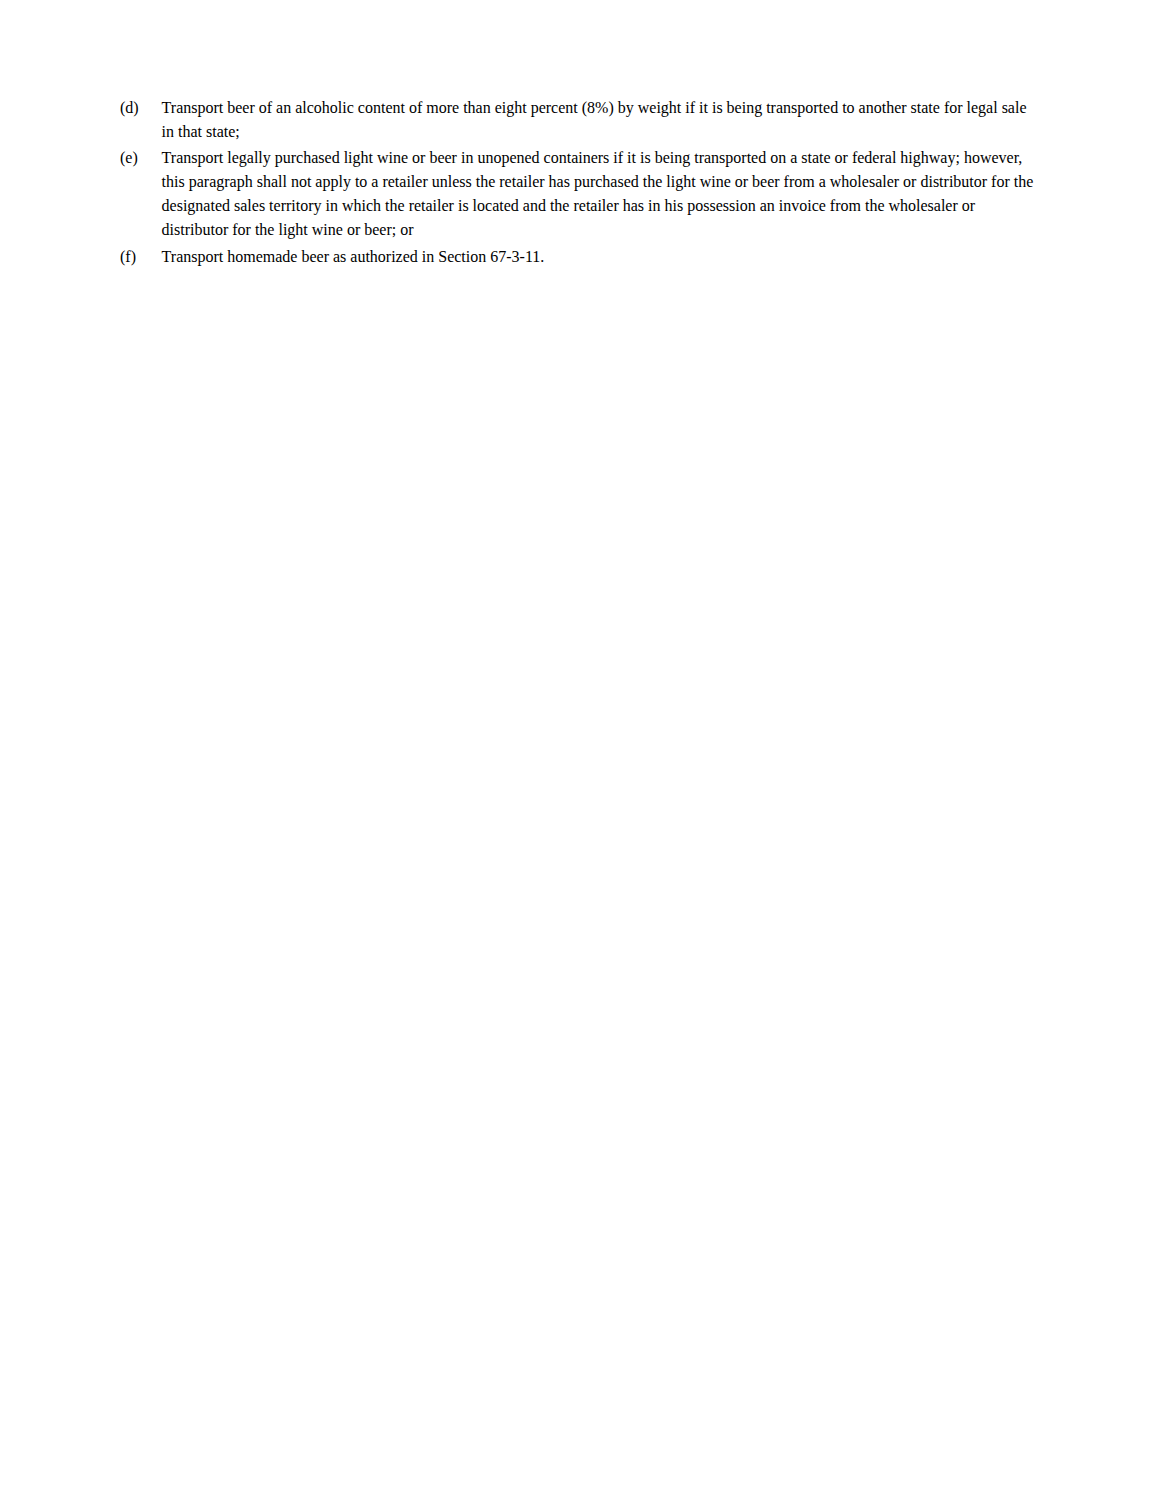(d) Transport beer of an alcoholic content of more than eight percent (8%) by weight if it is being transported to another state for legal sale in that state;
(e) Transport legally purchased light wine or beer in unopened containers if it is being transported on a state or federal highway; however, this paragraph shall not apply to a retailer unless the retailer has purchased the light wine or beer from a wholesaler or distributor for the designated sales territory in which the retailer is located and the retailer has in his possession an invoice from the wholesaler or distributor for the light wine or beer; or
(f) Transport homemade beer as authorized in Section 67-3-11.